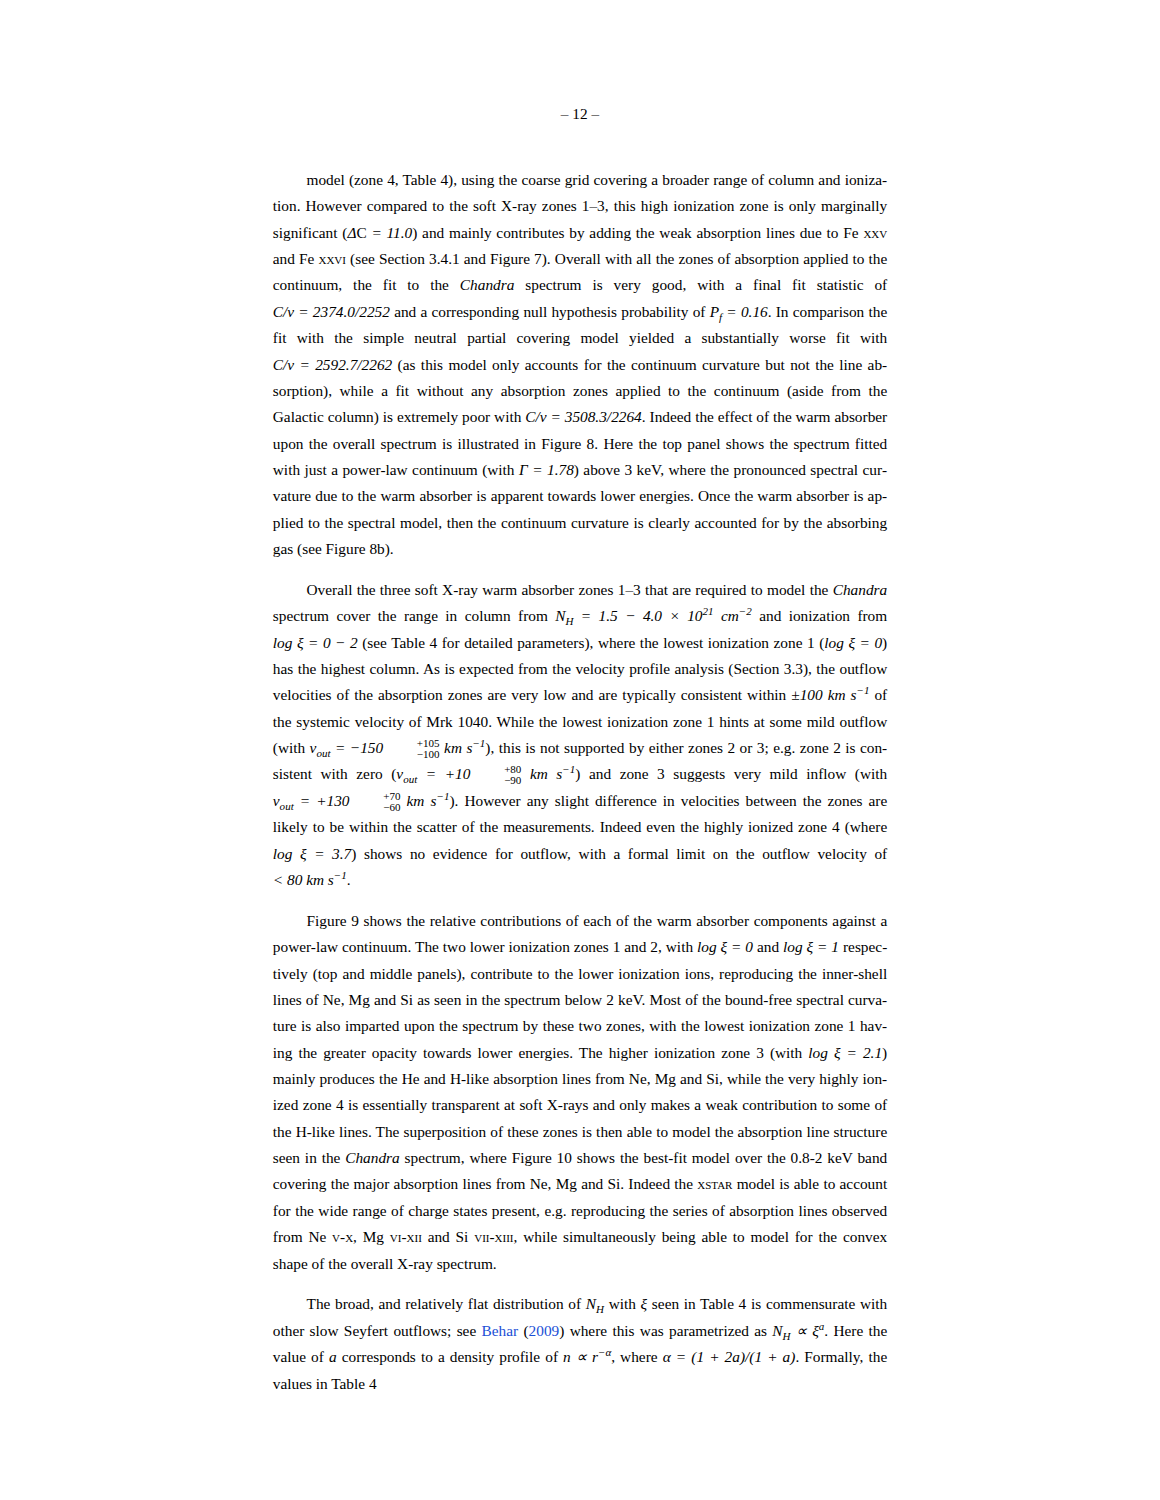– 12 –
model (zone 4, Table 4), using the coarse grid covering a broader range of column and ionization. However compared to the soft X-ray zones 1–3, this high ionization zone is only marginally significant (ΔC = 11.0) and mainly contributes by adding the weak absorption lines due to Fe xxv and Fe xxvi (see Section 3.4.1 and Figure 7). Overall with all the zones of absorption applied to the continuum, the fit to the Chandra spectrum is very good, with a final fit statistic of C/ν = 2374.0/2252 and a corresponding null hypothesis probability of Pf = 0.16. In comparison the fit with the simple neutral partial covering model yielded a substantially worse fit with C/ν = 2592.7/2262 (as this model only accounts for the continuum curvature but not the line absorption), while a fit without any absorption zones applied to the continuum (aside from the Galactic column) is extremely poor with C/ν = 3508.3/2264. Indeed the effect of the warm absorber upon the overall spectrum is illustrated in Figure 8. Here the top panel shows the spectrum fitted with just a power-law continuum (with Γ = 1.78) above 3 keV, where the pronounced spectral curvature due to the warm absorber is apparent towards lower energies. Once the warm absorber is applied to the spectral model, then the continuum curvature is clearly accounted for by the absorbing gas (see Figure 8b).
Overall the three soft X-ray warm absorber zones 1–3 that are required to model the Chandra spectrum cover the range in column from NH = 1.5 − 4.0 × 1021 cm−2 and ionization from log ξ = 0 − 2 (see Table 4 for detailed parameters), where the lowest ionization zone 1 (log ξ = 0) has the highest column. As is expected from the velocity profile analysis (Section 3.3), the outflow velocities of the absorption zones are very low and are typically consistent within ±100 km s−1 of the systemic velocity of Mrk 1040. While the lowest ionization zone 1 hints at some mild outflow (with vout = −150+105−100 km s−1), this is not supported by either zones 2 or 3; e.g. zone 2 is consistent with zero (vout = +10+80−90 km s−1) and zone 3 suggests very mild inflow (with vout = +130+70−60 km s−1). However any slight difference in velocities between the zones are likely to be within the scatter of the measurements. Indeed even the highly ionized zone 4 (where log ξ = 3.7) shows no evidence for outflow, with a formal limit on the outflow velocity of < 80 km s−1.
Figure 9 shows the relative contributions of each of the warm absorber components against a power-law continuum. The two lower ionization zones 1 and 2, with log ξ = 0 and log ξ = 1 respectively (top and middle panels), contribute to the lower ionization ions, reproducing the inner-shell lines of Ne, Mg and Si as seen in the spectrum below 2 keV. Most of the bound-free spectral curvature is also imparted upon the spectrum by these two zones, with the lowest ionization zone 1 having the greater opacity towards lower energies. The higher ionization zone 3 (with log ξ = 2.1) mainly produces the He and H-like absorption lines from Ne, Mg and Si, while the very highly ionized zone 4 is essentially transparent at soft X-rays and only makes a weak contribution to some of the H-like lines. The superposition of these zones is then able to model the absorption line structure seen in the Chandra spectrum, where Figure 10 shows the best-fit model over the 0.8-2 keV band covering the major absorption lines from Ne, Mg and Si. Indeed the xstar model is able to account for the wide range of charge states present, e.g. reproducing the series of absorption lines observed from Ne v-x, Mg vi-xii and Si vii-xiii, while simultaneously being able to model for the convex shape of the overall X-ray spectrum.
The broad, and relatively flat distribution of NH with ξ seen in Table 4 is commensurate with other slow Seyfert outflows; see Behar (2009) where this was parametrized as NH ∝ ξa. Here the value of a corresponds to a density profile of n ∝ r−α, where α = (1 + 2a)/(1 + a). Formally, the values in Table 4